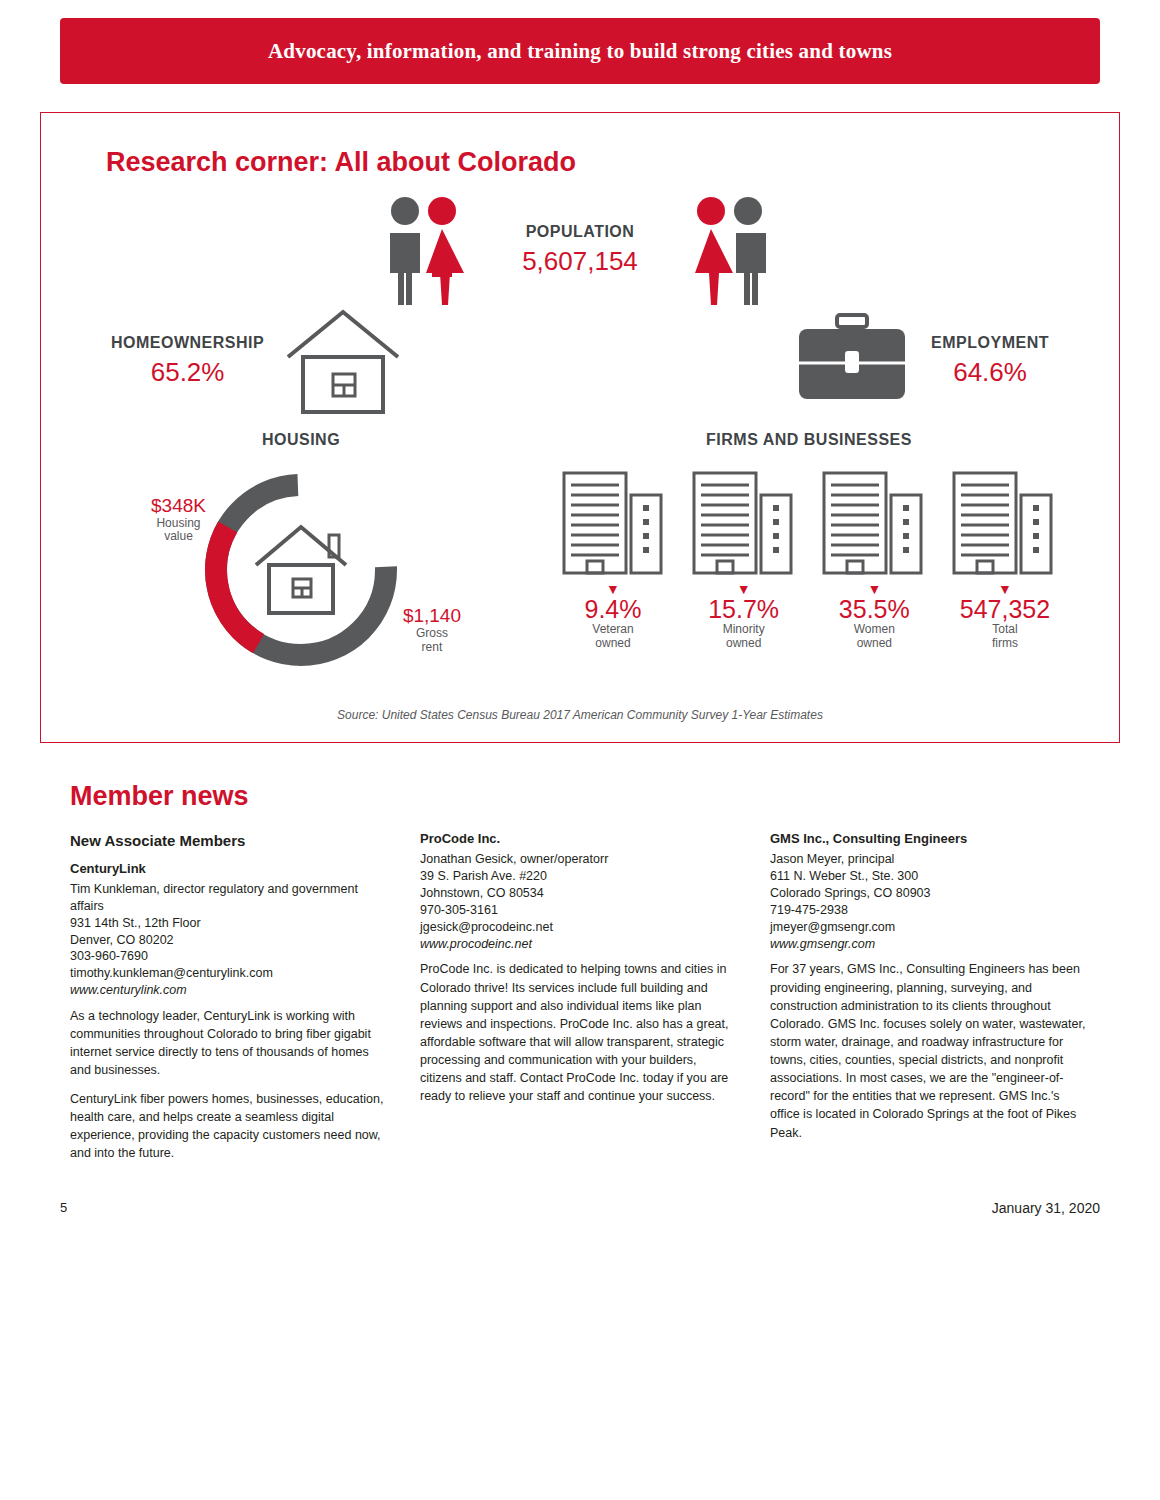Advocacy, information, and training to build strong cities and towns
Research corner: All about Colorado
POPULATION
5,607,154
HOMEOWNERSHIP
65.2%
EMPLOYMENT
64.6%
HOUSING
$348K
Housing
value
$1,140
Gross
rent
FIRMS AND BUSINESSES
▼
9.4%
Veteran
owned
▼
15.7%
Minority
owned
▼
35.5%
Women
owned
▼
547,352
Total
firms
Source: United States Census Bureau 2017 American Community Survey 1-Year Estimates
Member news
New Associate Members
CenturyLink
Tim Kunkleman, director regulatory and government affairs
931 14th St., 12th Floor
Denver, CO 80202
303-960-7690
timothy.kunkleman@centurylink.com
www.centurylink.com
As a technology leader, CenturyLink is working with communities throughout Colorado to bring fiber gigabit internet service directly to tens of thousands of homes and businesses.
CenturyLink fiber powers homes, businesses, education, health care, and helps create a seamless digital experience, providing the capacity customers need now, and into the future.
ProCode Inc.
Jonathan Gesick, owner/operatorr
39 S. Parish Ave. #220
Johnstown, CO 80534
970-305-3161
jgesick@procodeinc.net
www.procodeinc.net
ProCode Inc. is dedicated to helping towns and cities in Colorado thrive! Its services include full building and planning support and also individual items like plan reviews and inspections. ProCode Inc. also has a great, affordable software that will allow transparent, strategic processing and communication with your builders, citizens and staff. Contact ProCode Inc. today if you are ready to relieve your staff and continue your success.
GMS Inc., Consulting Engineers
Jason Meyer, principal
611 N. Weber St., Ste. 300
Colorado Springs, CO 80903
719-475-2938
jmeyer@gmsengr.com
www.gmsengr.com
For 37 years, GMS Inc., Consulting Engineers has been providing engineering, planning, surveying, and construction administration to its clients throughout Colorado. GMS Inc. focuses solely on water, wastewater, storm water, drainage, and roadway infrastructure for towns, cities, counties, special districts, and nonprofit associations. In most cases, we are the "engineer-of-record" for the entities that we represent. GMS Inc.'s office is located in Colorado Springs at the foot of Pikes Peak.
5
January 31, 2020